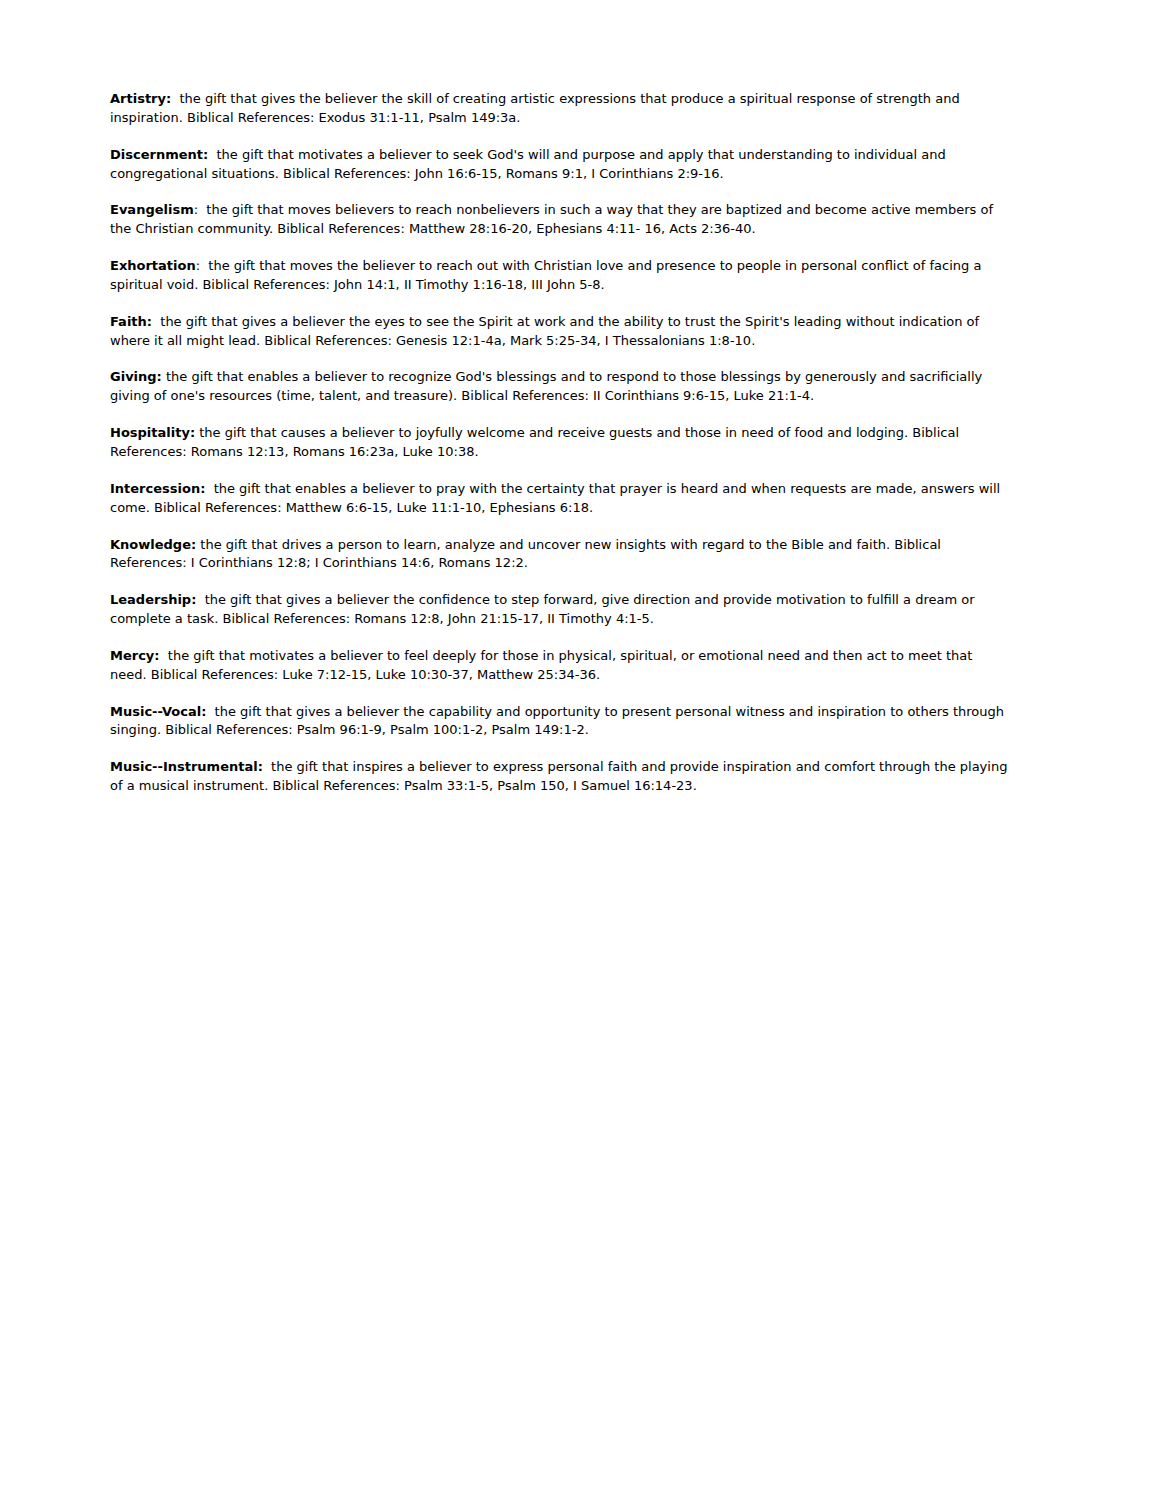Artistry: the gift that gives the believer the skill of creating artistic expressions that produce a spiritual response of strength and inspiration. Biblical References: Exodus 31:1-11, Psalm 149:3a.
Discernment: the gift that motivates a believer to seek God's will and purpose and apply that understanding to individual and congregational situations. Biblical References: John 16:6-15, Romans 9:1, I Corinthians 2:9-16.
Evangelism: the gift that moves believers to reach nonbelievers in such a way that they are baptized and become active members of the Christian community. Biblical References: Matthew 28:16-20, Ephesians 4:11- 16, Acts 2:36-40.
Exhortation: the gift that moves the believer to reach out with Christian love and presence to people in personal conflict of facing a spiritual void. Biblical References: John 14:1, II Timothy 1:16-18, III John 5-8.
Faith: the gift that gives a believer the eyes to see the Spirit at work and the ability to trust the Spirit's leading without indication of where it all might lead. Biblical References: Genesis 12:1-4a, Mark 5:25-34, I Thessalonians 1:8-10.
Giving: the gift that enables a believer to recognize God's blessings and to respond to those blessings by generously and sacrificially giving of one's resources (time, talent, and treasure). Biblical References: II Corinthians 9:6-15, Luke 21:1-4.
Hospitality: the gift that causes a believer to joyfully welcome and receive guests and those in need of food and lodging. Biblical References: Romans 12:13, Romans 16:23a, Luke 10:38.
Intercession: the gift that enables a believer to pray with the certainty that prayer is heard and when requests are made, answers will come. Biblical References: Matthew 6:6-15, Luke 11:1-10, Ephesians 6:18.
Knowledge: the gift that drives a person to learn, analyze and uncover new insights with regard to the Bible and faith. Biblical References: I Corinthians 12:8; I Corinthians 14:6, Romans 12:2.
Leadership: the gift that gives a believer the confidence to step forward, give direction and provide motivation to fulfill a dream or complete a task. Biblical References: Romans 12:8, John 21:15-17, II Timothy 4:1-5.
Mercy: the gift that motivates a believer to feel deeply for those in physical, spiritual, or emotional need and then act to meet that need. Biblical References: Luke 7:12-15, Luke 10:30-37, Matthew 25:34-36.
Music--Vocal: the gift that gives a believer the capability and opportunity to present personal witness and inspiration to others through singing. Biblical References: Psalm 96:1-9, Psalm 100:1-2, Psalm 149:1-2.
Music--Instrumental: the gift that inspires a believer to express personal faith and provide inspiration and comfort through the playing of a musical instrument. Biblical References: Psalm 33:1-5, Psalm 150, I Samuel 16:14-23.